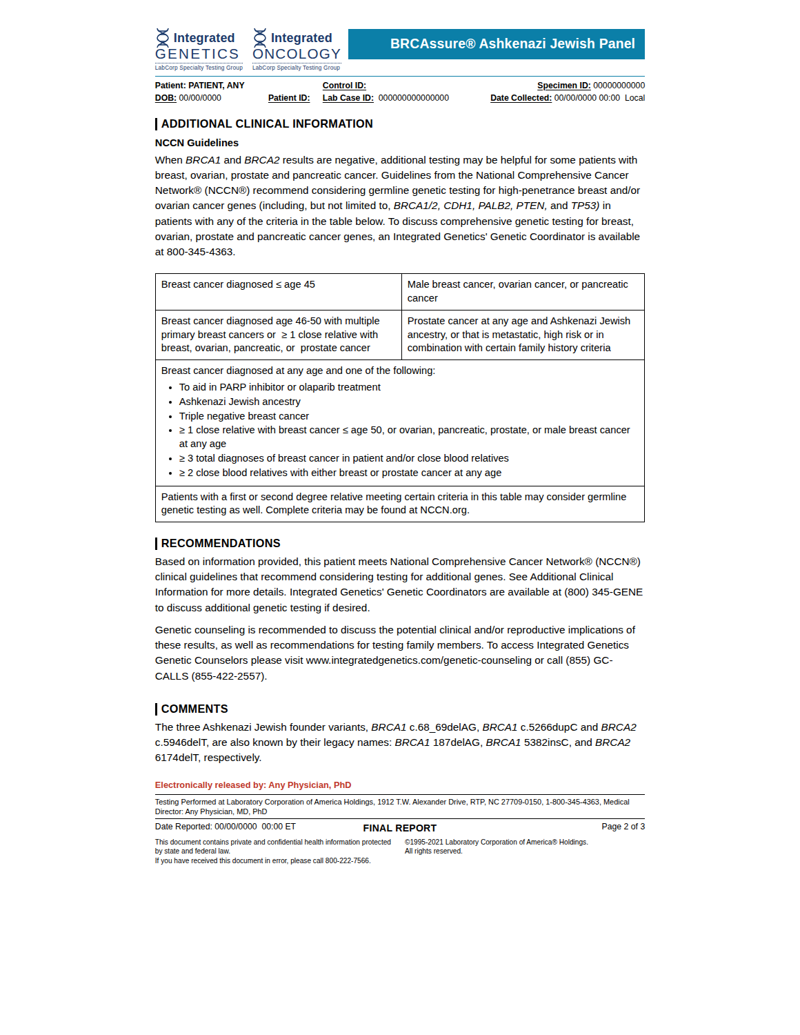Integrated
GENETICS
LabCorp Specialty Testing Group
Integrated
ONCOLOGY
LabCorp Specialty Testing Group
BRCAssure® Ashkenazi Jewish Panel
Patient: PATIENT, ANY
DOB: 00/00/0000
Patient ID:
Control ID:
Lab Case ID: 000000000000000
Specimen ID: 00000000000
Date Collected: 00/00/0000 00:00 Local
ADDITIONAL CLINICAL INFORMATION
NCCN Guidelines
When BRCA1 and BRCA2 results are negative, additional testing may be helpful for some patients with breast, ovarian, prostate and pancreatic cancer. Guidelines from the National Comprehensive Cancer Network® (NCCN®) recommend considering germline genetic testing for high-penetrance breast and/or ovarian cancer genes (including, but not limited to, BRCA1/2, CDH1, PALB2, PTEN, and TP53) in patients with any of the criteria in the table below. To discuss comprehensive genetic testing for breast, ovarian, prostate and pancreatic cancer genes, an Integrated Genetics' Genetic Coordinator is available at 800-345-4363.
| Breast cancer diagnosed ≤ age 45 | Male breast cancer, ovarian cancer, or pancreatic cancer |
| Breast cancer diagnosed age 46-50 with multiple primary breast cancers or ≥ 1 close relative with breast, ovarian, pancreatic, or prostate cancer | Prostate cancer at any age and Ashkenazi Jewish ancestry, or that is metastatic, high risk or in combination with certain family history criteria |
| Breast cancer diagnosed at any age and one of the following: To aid in PARP inhibitor or olaparib treatment Ashkenazi Jewish ancestry Triple negative breast cancer ≥ 1 close relative with breast cancer ≤ age 50, or ovarian, pancreatic, prostate, or male breast cancer at any age ≥ 3 total diagnoses of breast cancer in patient and/or close blood relatives ≥ 2 close blood relatives with either breast or prostate cancer at any age |
| Patients with a first or second degree relative meeting certain criteria in this table may consider germline genetic testing as well. Complete criteria may be found at NCCN.org. |
RECOMMENDATIONS
Based on information provided, this patient meets National Comprehensive Cancer Network® (NCCN®) clinical guidelines that recommend considering testing for additional genes. See Additional Clinical Information for more details. Integrated Genetics' Genetic Coordinators are available at (800) 345-GENE to discuss additional genetic testing if desired.
Genetic counseling is recommended to discuss the potential clinical and/or reproductive implications of these results, as well as recommendations for testing family members. To access Integrated Genetics Genetic Counselors please visit www.integratedgenetics.com/genetic-counseling or call (855) GC-CALLS (855-422-2557).
COMMENTS
The three Ashkenazi Jewish founder variants, BRCA1 c.68_69delAG, BRCA1 c.5266dupC and BRCA2 c.5946delT, are also known by their legacy names: BRCA1 187delAG, BRCA1 5382insC, and BRCA2 6174delT, respectively.
Electronically released by: Any Physician, PhD
Testing Performed at Laboratory Corporation of America Holdings, 1912 T.W. Alexander Drive, RTP, NC 27709-0150, 1-800-345-4363, Medical Director: Any Physician, MD, PhD
Date Reported: 00/00/0000 00:00 ET
FINAL REPORT
Page 2 of 3
This document contains private and confidential health information protected by state and federal law.
If you have received this document in error, please call 800-222-7566.
©1995-2021 Laboratory Corporation of America® Holdings.
All rights reserved.